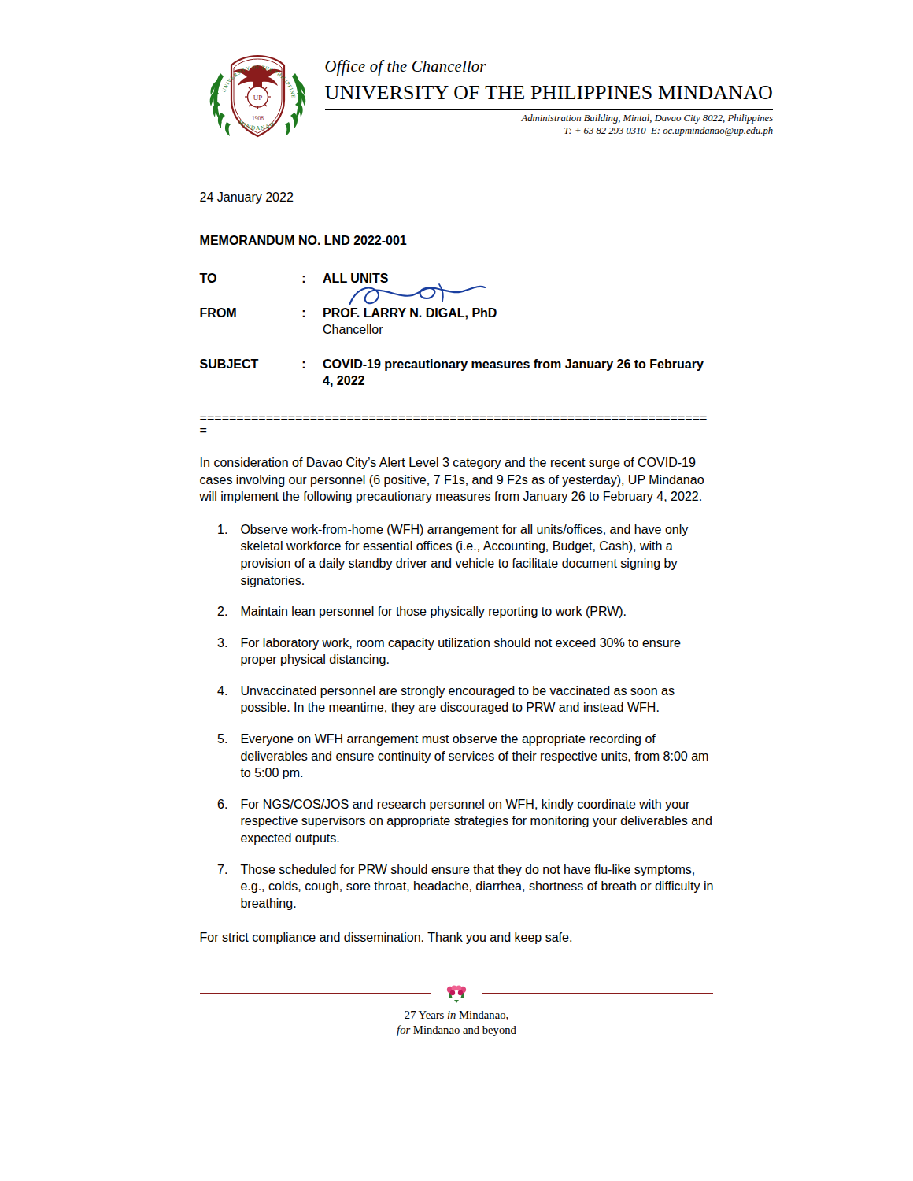UP 1908 UNIVERSITY OF THE PHILIPPINES MINDANAO
Office of the Chancellor
UNIVERSITY OF THE PHILIPPINES MINDANAO
Administration Building, Mintal, Davao City 8022, Philippines
T: + 63 82 293 0310 E: oc.upmindanao@up.edu.ph
24 January 2022
MEMORANDUM NO. LND 2022-001
| TO | : | ALL UNITS |
| FROM | : | PROF. LARRY N. DIGAL, PhD Chancellor |
| SUBJECT | : | COVID-19 precautionary measures from January 26 to February 4, 2022 |
======================================================================
In consideration of Davao City’s Alert Level 3 category and the recent surge of COVID-19 cases involving our personnel (6 positive, 7 F1s, and 9 F2s as of yesterday), UP Mindanao will implement the following precautionary measures from January 26 to February 4, 2022.
Observe work-from-home (WFH) arrangement for all units/offices, and have only skeletal workforce for essential offices (i.e., Accounting, Budget, Cash), with a provision of a daily standby driver and vehicle to facilitate document signing by signatories.
Maintain lean personnel for those physically reporting to work (PRW).
For laboratory work, room capacity utilization should not exceed 30% to ensure proper physical distancing.
Unvaccinated personnel are strongly encouraged to be vaccinated as soon as possible. In the meantime, they are discouraged to PRW and instead WFH.
Everyone on WFH arrangement must observe the appropriate recording of deliverables and ensure continuity of services of their respective units, from 8:00 am to 5:00 pm.
For NGS/COS/JOS and research personnel on WFH, kindly coordinate with your respective supervisors on appropriate strategies for monitoring your deliverables and expected outputs.
Those scheduled for PRW should ensure that they do not have flu-like symptoms, e.g., colds, cough, sore throat, headache, diarrhea, shortness of breath or difficulty in breathing.
For strict compliance and dissemination. Thank you and keep safe.
27 Years in Mindanao,
for Mindanao and beyond